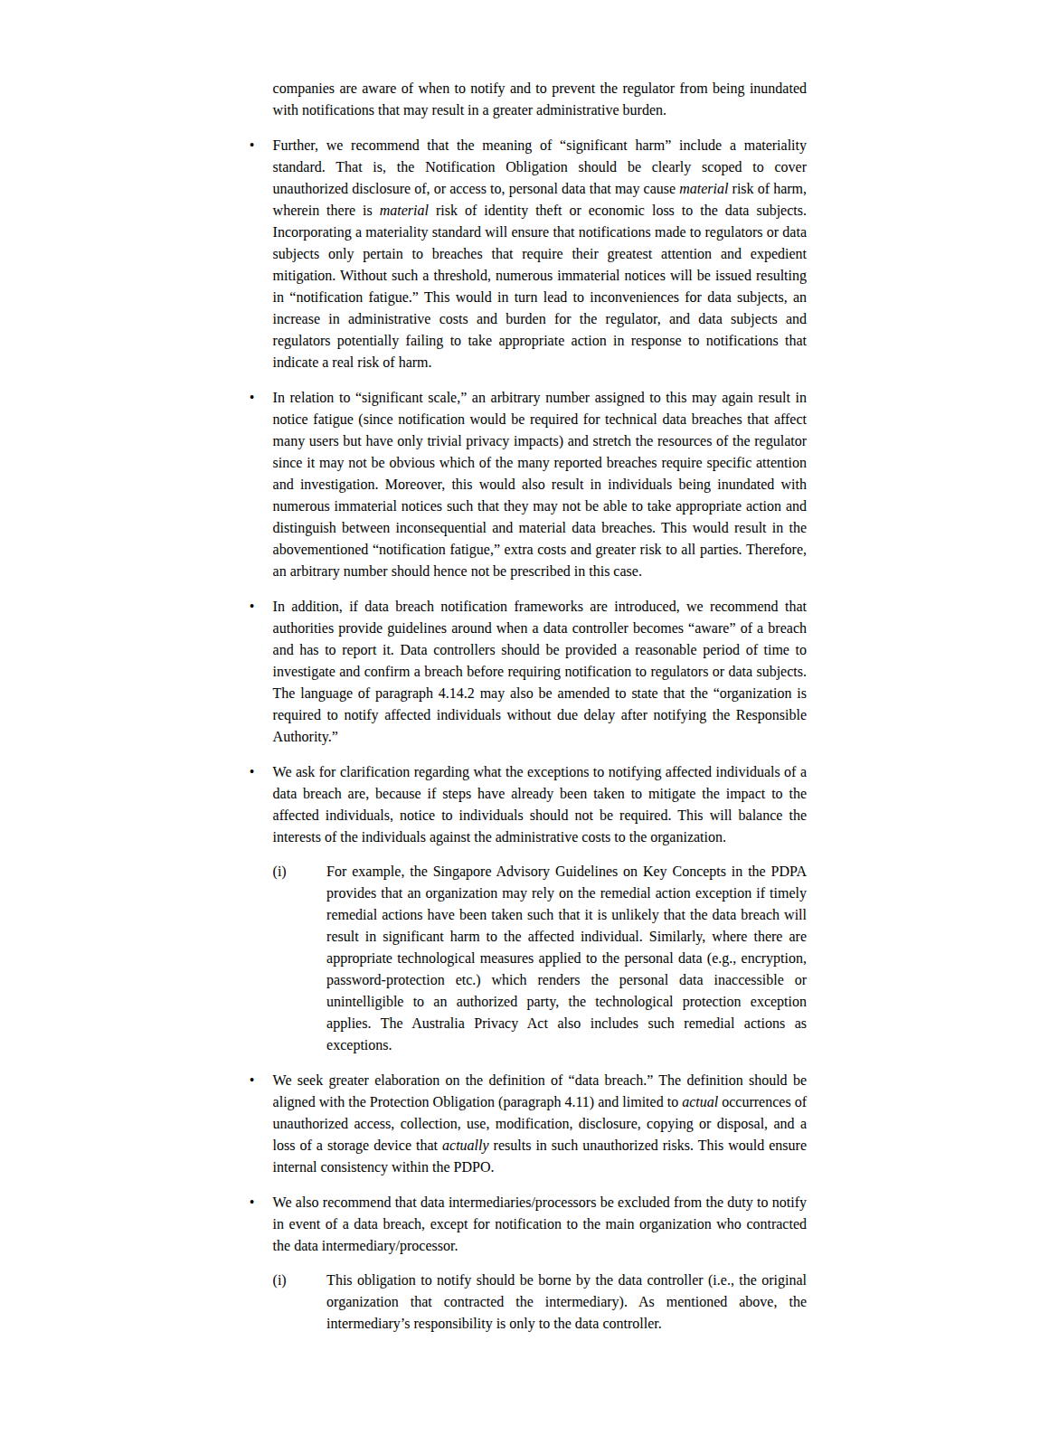companies are aware of when to notify and to prevent the regulator from being inundated with notifications that may result in a greater administrative burden.
Further, we recommend that the meaning of “significant harm” include a materiality standard. That is, the Notification Obligation should be clearly scoped to cover unauthorized disclosure of, or access to, personal data that may cause material risk of harm, wherein there is material risk of identity theft or economic loss to the data subjects. Incorporating a materiality standard will ensure that notifications made to regulators or data subjects only pertain to breaches that require their greatest attention and expedient mitigation. Without such a threshold, numerous immaterial notices will be issued resulting in “notification fatigue.” This would in turn lead to inconveniences for data subjects, an increase in administrative costs and burden for the regulator, and data subjects and regulators potentially failing to take appropriate action in response to notifications that indicate a real risk of harm.
In relation to “significant scale,” an arbitrary number assigned to this may again result in notice fatigue (since notification would be required for technical data breaches that affect many users but have only trivial privacy impacts) and stretch the resources of the regulator since it may not be obvious which of the many reported breaches require specific attention and investigation. Moreover, this would also result in individuals being inundated with numerous immaterial notices such that they may not be able to take appropriate action and distinguish between inconsequential and material data breaches. This would result in the abovementioned “notification fatigue,” extra costs and greater risk to all parties. Therefore, an arbitrary number should hence not be prescribed in this case.
In addition, if data breach notification frameworks are introduced, we recommend that authorities provide guidelines around when a data controller becomes “aware” of a breach and has to report it. Data controllers should be provided a reasonable period of time to investigate and confirm a breach before requiring notification to regulators or data subjects. The language of paragraph 4.14.2 may also be amended to state that the “organization is required to notify affected individuals without due delay after notifying the Responsible Authority.”
We ask for clarification regarding what the exceptions to notifying affected individuals of a data breach are, because if steps have already been taken to mitigate the impact to the affected individuals, notice to individuals should not be required. This will balance the interests of the individuals against the administrative costs to the organization.
(i) For example, the Singapore Advisory Guidelines on Key Concepts in the PDPA provides that an organization may rely on the remedial action exception if timely remedial actions have been taken such that it is unlikely that the data breach will result in significant harm to the affected individual. Similarly, where there are appropriate technological measures applied to the personal data (e.g., encryption, password-protection etc.) which renders the personal data inaccessible or unintelligible to an authorized party, the technological protection exception applies. The Australia Privacy Act also includes such remedial actions as exceptions.
We seek greater elaboration on the definition of “data breach.” The definition should be aligned with the Protection Obligation (paragraph 4.11) and limited to actual occurrences of unauthorized access, collection, use, modification, disclosure, copying or disposal, and a loss of a storage device that actually results in such unauthorized risks. This would ensure internal consistency within the PDPO.
We also recommend that data intermediaries/processors be excluded from the duty to notify in event of a data breach, except for notification to the main organization who contracted the data intermediary/processor.
(i) This obligation to notify should be borne by the data controller (i.e., the original organization that contracted the intermediary). As mentioned above, the intermediary’s responsibility is only to the data controller.